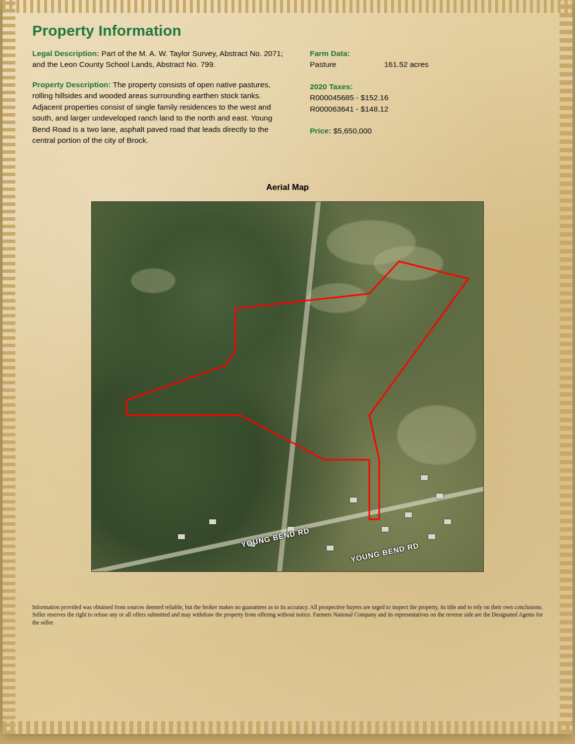Property Information
Legal Description: Part of the M. A. W. Taylor Survey, Abstract No. 2071; and the Leon County School Lands, Abstract No. 799.
Property Description: The property consists of open native pastures, rolling hillsides and wooded areas surrounding earthen stock tanks. Adjacent properties consist of single family residences to the west and south, and larger undeveloped ranch land to the north and east. Young Bend Road is a two lane, asphalt paved road that leads directly to the central portion of the city of Brock.
Farm Data:
Pasture 161.52 acres
2020 Taxes:
R000045685 - $152.16
R000063641 - $148.12
Price: $5,650,000
Aerial Map
YOUNG BEND RD
YOUNG BEND RD
Information provided was obtained from sources deemed reliable, but the broker makes no guarantees as to its accuracy. All prospective buyers are urged to inspect the property, its title and to rely on their own conclusions. Seller reserves the right to refuse any or all offers submitted and may withdraw the property from offering without notice. Farmers National Company and its representatives on the reverse side are the Designated Agents for the seller.